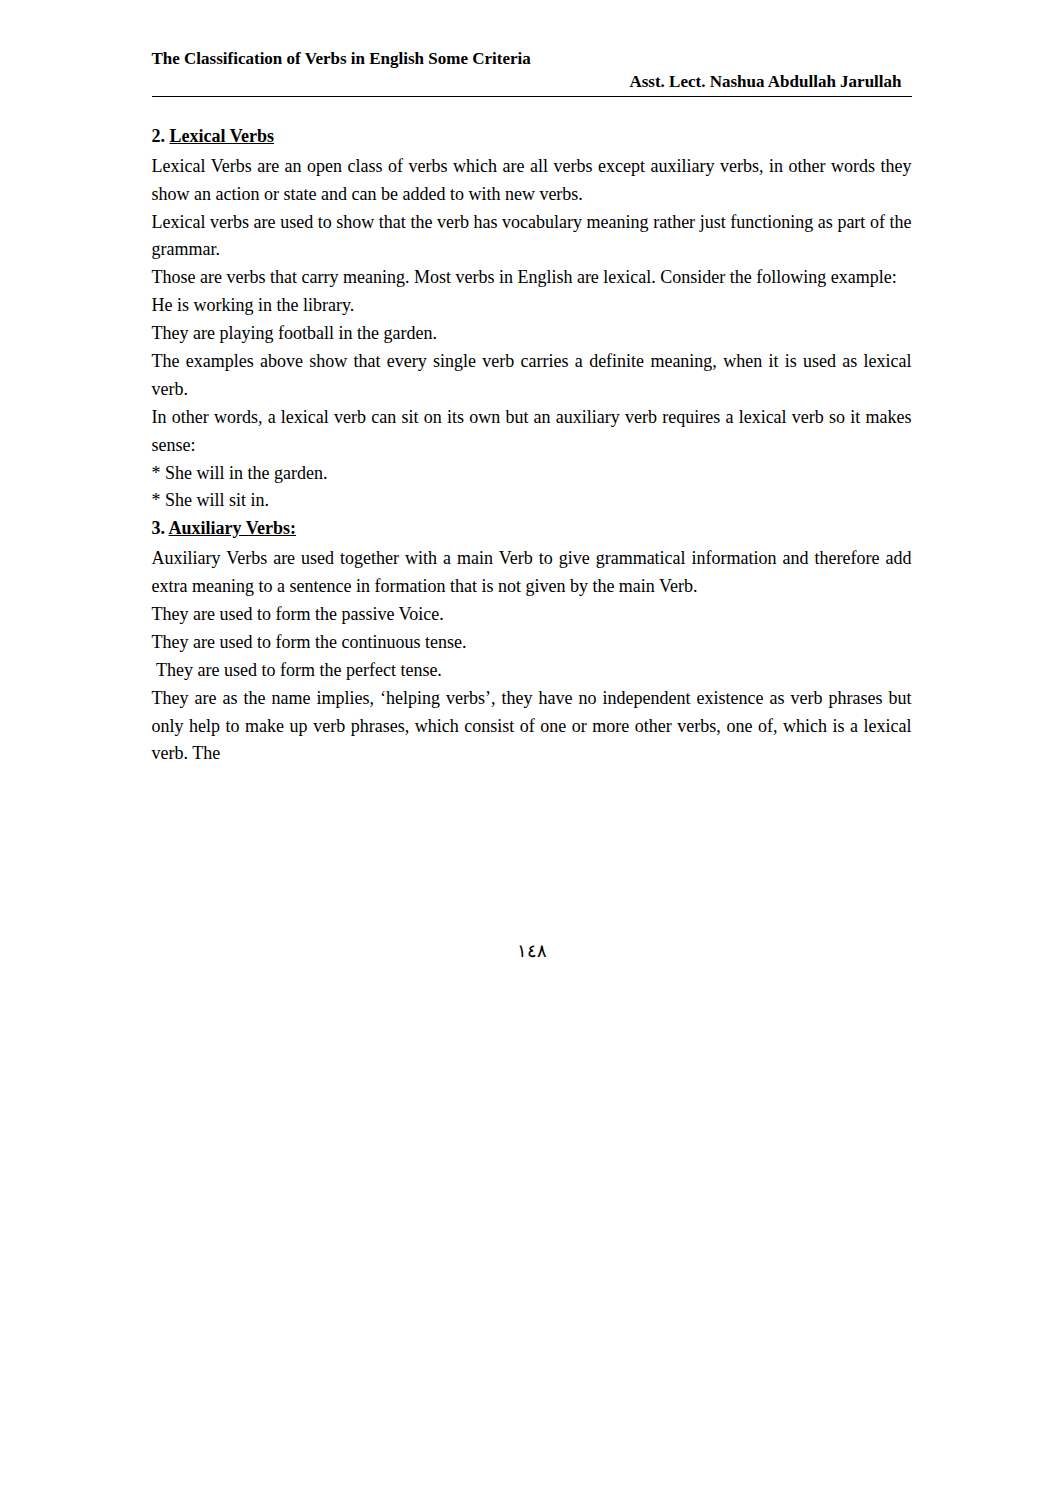The Classification of Verbs in English Some Criteria Asst. Lect. Nashua Abdullah Jarullah
2. Lexical Verbs
Lexical Verbs are an open class of verbs which are all verbs except auxiliary verbs, in other words they show an action or state and can be added to with new verbs.
Lexical verbs are used to show that the verb has vocabulary meaning rather just functioning as part of the grammar.
Those are verbs that carry meaning. Most verbs in English are lexical. Consider the following example:
He is working in the library.
They are playing football in the garden.
The examples above show that every single verb carries a definite meaning, when it is used as lexical verb.
In other words, a lexical verb can sit on its own but an auxiliary verb requires a lexical verb so it makes sense:
* She will in the garden.
* She will sit in.
3. Auxiliary Verbs:
Auxiliary Verbs are used together with a main Verb to give grammatical information and therefore add extra meaning to a sentence in formation that is not given by the main Verb.
They are used to form the passive Voice.
They are used to form the continuous tense.
They are used to form the perfect tense.
They are as the name implies, ‘helping verbs’, they have no independent existence as verb phrases but only help to make up verb phrases, which consist of one or more other verbs, one of, which is a lexical verb. The
١٤٨